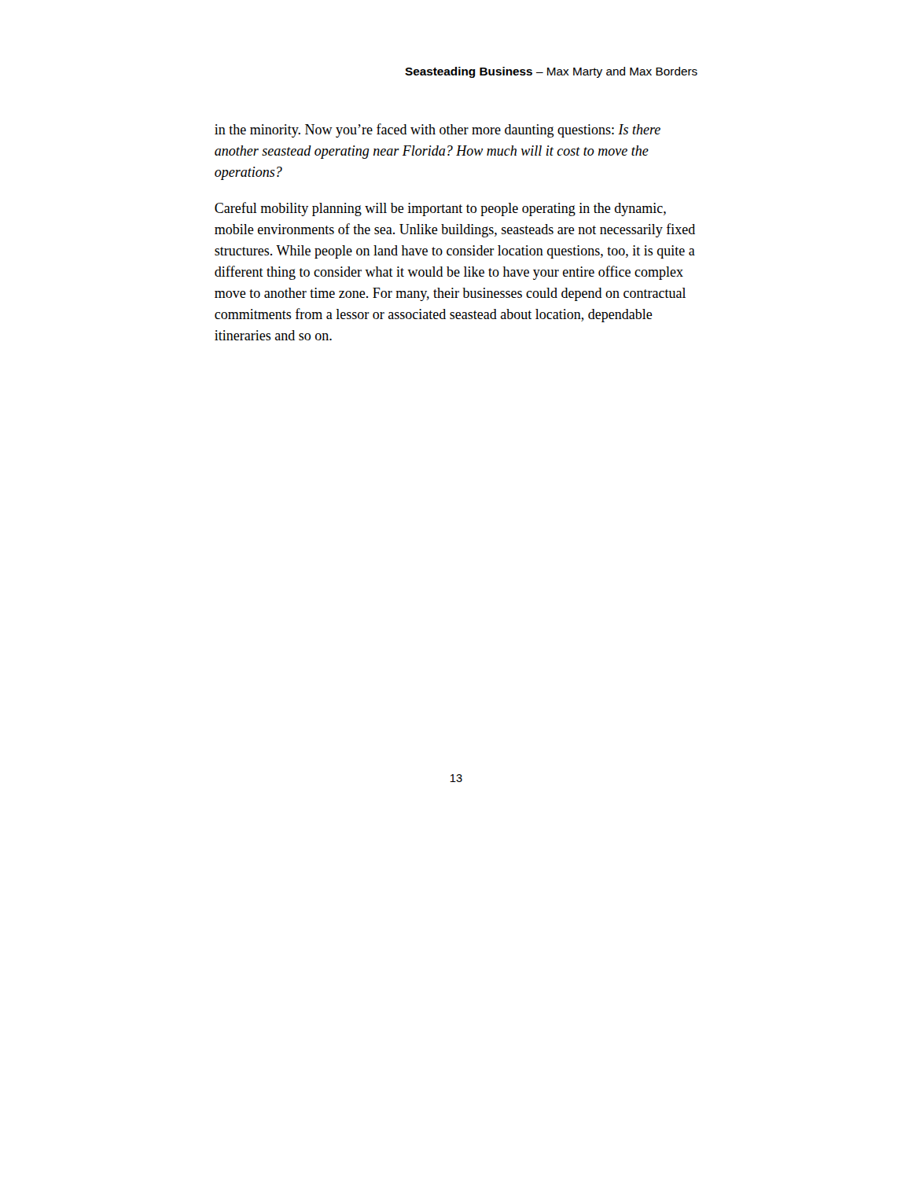Seasteading Business – Max Marty and Max Borders
in the minority. Now you’re faced with other more daunting questions: Is there another seastead operating near Florida? How much will it cost to move the operations?
Careful mobility planning will be important to people operating in the dynamic, mobile environments of the sea. Unlike buildings, seasteads are not necessarily fixed structures. While people on land have to consider location questions, too, it is quite a different thing to consider what it would be like to have your entire office complex move to another time zone. For many, their businesses could depend on contractual commitments from a lessor or associated seastead about location, dependable itineraries and so on.
13